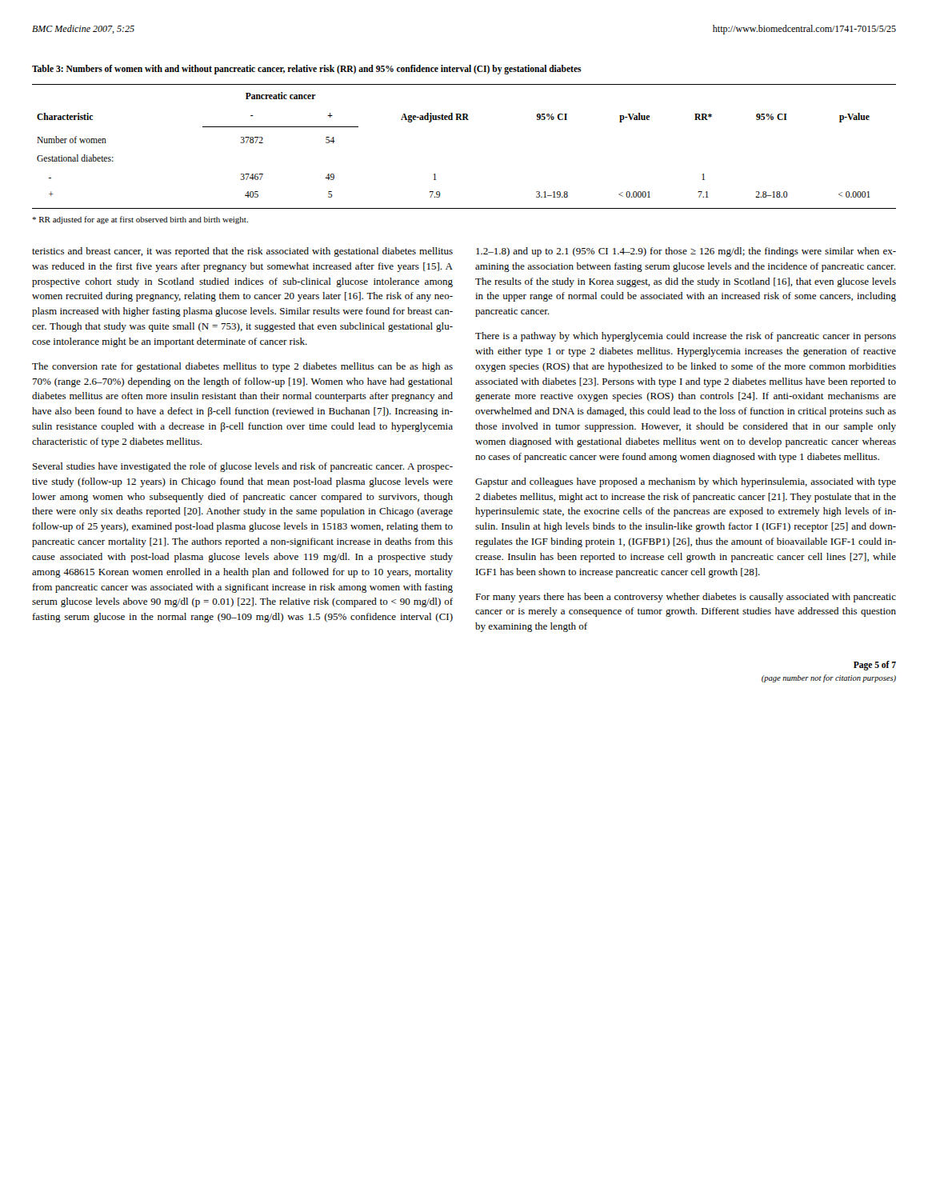BMC Medicine 2007, 5:25
http://www.biomedcentral.com/1741-7015/5/25
Table 3: Numbers of women with and without pancreatic cancer, relative risk (RR) and 95% confidence interval (CI) by gestational diabetes
| Characteristic | Pancreatic cancer | Age-adjusted RR | 95% CI | p-Value | RR* | 95% CI | p-Value |
| --- | --- | --- | --- | --- | --- | --- | --- |
| - | + |
| Number of women | 37872 | 54 | | | | | | |
| Gestational diabetes: | | | | | | | | |
| - | 37467 | 49 | 1 | | | 1 | | |
| + | 405 | 5 | 7.9 | 3.1–19.8 | < 0.0001 | 7.1 | 2.8–18.0 | < 0.0001 |
* RR adjusted for age at first observed birth and birth weight.
teristics and breast cancer, it was reported that the risk associated with gestational diabetes mellitus was reduced in the first five years after pregnancy but somewhat increased after five years [15]. A prospective cohort study in Scotland studied indices of sub-clinical glucose intolerance among women recruited during pregnancy, relating them to cancer 20 years later [16]. The risk of any neoplasm increased with higher fasting plasma glucose levels. Similar results were found for breast cancer. Though that study was quite small (N = 753), it suggested that even subclinical gestational glucose intolerance might be an important determinate of cancer risk.
The conversion rate for gestational diabetes mellitus to type 2 diabetes mellitus can be as high as 70% (range 2.6–70%) depending on the length of follow-up [19]. Women who have had gestational diabetes mellitus are often more insulin resistant than their normal counterparts after pregnancy and have also been found to have a defect in β-cell function (reviewed in Buchanan [7]). Increasing insulin resistance coupled with a decrease in β-cell function over time could lead to hyperglycemia characteristic of type 2 diabetes mellitus.
Several studies have investigated the role of glucose levels and risk of pancreatic cancer. A prospective study (follow-up 12 years) in Chicago found that mean post-load plasma glucose levels were lower among women who subsequently died of pancreatic cancer compared to survivors, though there were only six deaths reported [20]. Another study in the same population in Chicago (average follow-up of 25 years), examined post-load plasma glucose levels in 15183 women, relating them to pancreatic cancer mortality [21]. The authors reported a non-significant increase in deaths from this cause associated with post-load plasma glucose levels above 119 mg/dl. In a prospective study among 468615 Korean women enrolled in a health plan and followed for up to 10 years, mortality from pancreatic cancer was associated with a significant increase in risk among women with fasting serum glucose levels above 90 mg/dl (p = 0.01) [22]. The relative risk (compared to < 90 mg/dl) of fasting serum glucose in the normal range (90–109 mg/dl) was 1.5 (95% confidence interval (CI) 1.2–1.8) and up to 2.1 (95% CI 1.4–2.9) for those ≥ 126 mg/dl; the findings were similar when examining the association between fasting serum glucose levels and the incidence of pancreatic cancer. The results of the study in Korea suggest, as did the study in Scotland [16], that even glucose levels in the upper range of normal could be associated with an increased risk of some cancers, including pancreatic cancer.
There is a pathway by which hyperglycemia could increase the risk of pancreatic cancer in persons with either type 1 or type 2 diabetes mellitus. Hyperglycemia increases the generation of reactive oxygen species (ROS) that are hypothesized to be linked to some of the more common morbidities associated with diabetes [23]. Persons with type I and type 2 diabetes mellitus have been reported to generate more reactive oxygen species (ROS) than controls [24]. If anti-oxidant mechanisms are overwhelmed and DNA is damaged, this could lead to the loss of function in critical proteins such as those involved in tumor suppression. However, it should be considered that in our sample only women diagnosed with gestational diabetes mellitus went on to develop pancreatic cancer whereas no cases of pancreatic cancer were found among women diagnosed with type 1 diabetes mellitus.
Gapstur and colleagues have proposed a mechanism by which hyperinsulemia, associated with type 2 diabetes mellitus, might act to increase the risk of pancreatic cancer [21]. They postulate that in the hyperinsulemic state, the exocrine cells of the pancreas are exposed to extremely high levels of insulin. Insulin at high levels binds to the insulin-like growth factor I (IGF1) receptor [25] and downregulates the IGF binding protein 1, (IGFBP1) [26], thus the amount of bioavailable IGF-1 could increase. Insulin has been reported to increase cell growth in pancreatic cancer cell lines [27], while IGF1 has been shown to increase pancreatic cancer cell growth [28].
For many years there has been a controversy whether diabetes is causally associated with pancreatic cancer or is merely a consequence of tumor growth. Different studies have addressed this question by examining the length of
Page 5 of 7
(page number not for citation purposes)